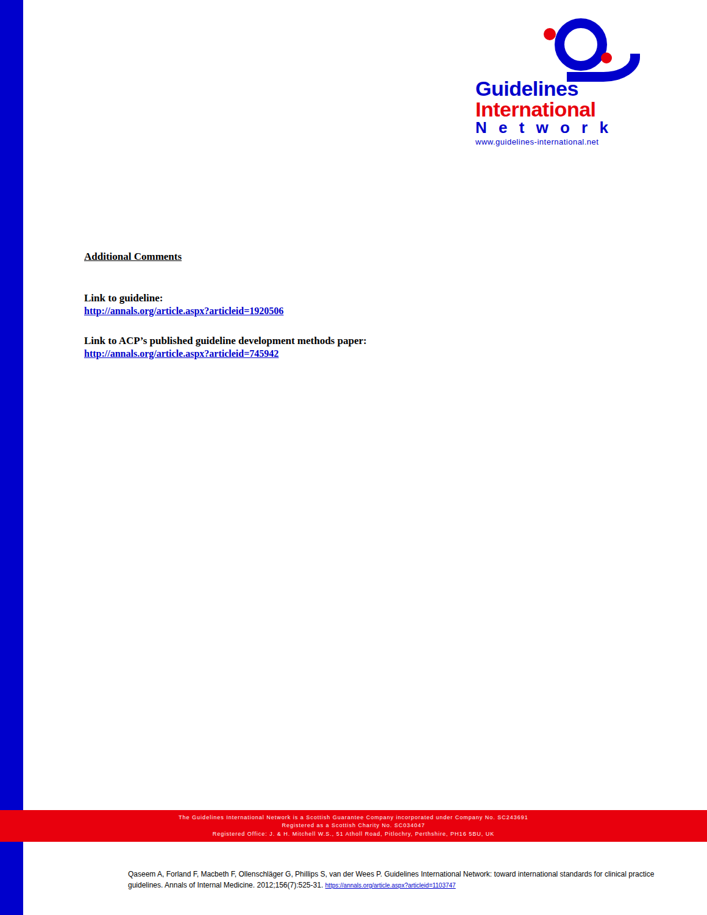Guidelines
International
N e t w o r k
www.guidelines-international.net
Additional Comments
Link to guideline:
http://annals.org/article.aspx?articleid=1920506
Link to ACP’s published guideline development methods paper:
http://annals.org/article.aspx?articleid=745942
The Guidelines International Network is a Scottish Guarantee Company incorporated under Company No. SC243691
Registered as a Scottish Charity No. SC034047
Registered Office: J. & H. Mitchell W.S., 51 Atholl Road, Pitlochry, Perthshire, PH16 5BU, UK
Qaseem A, Forland F, Macbeth F, Ollenschläger G, Phillips S, van der Wees P. Guidelines International Network: toward international standards for clinical practice guidelines. Annals of Internal Medicine. 2012;156(7):525-31. https://annals.org/article.aspx?articleid=1103747